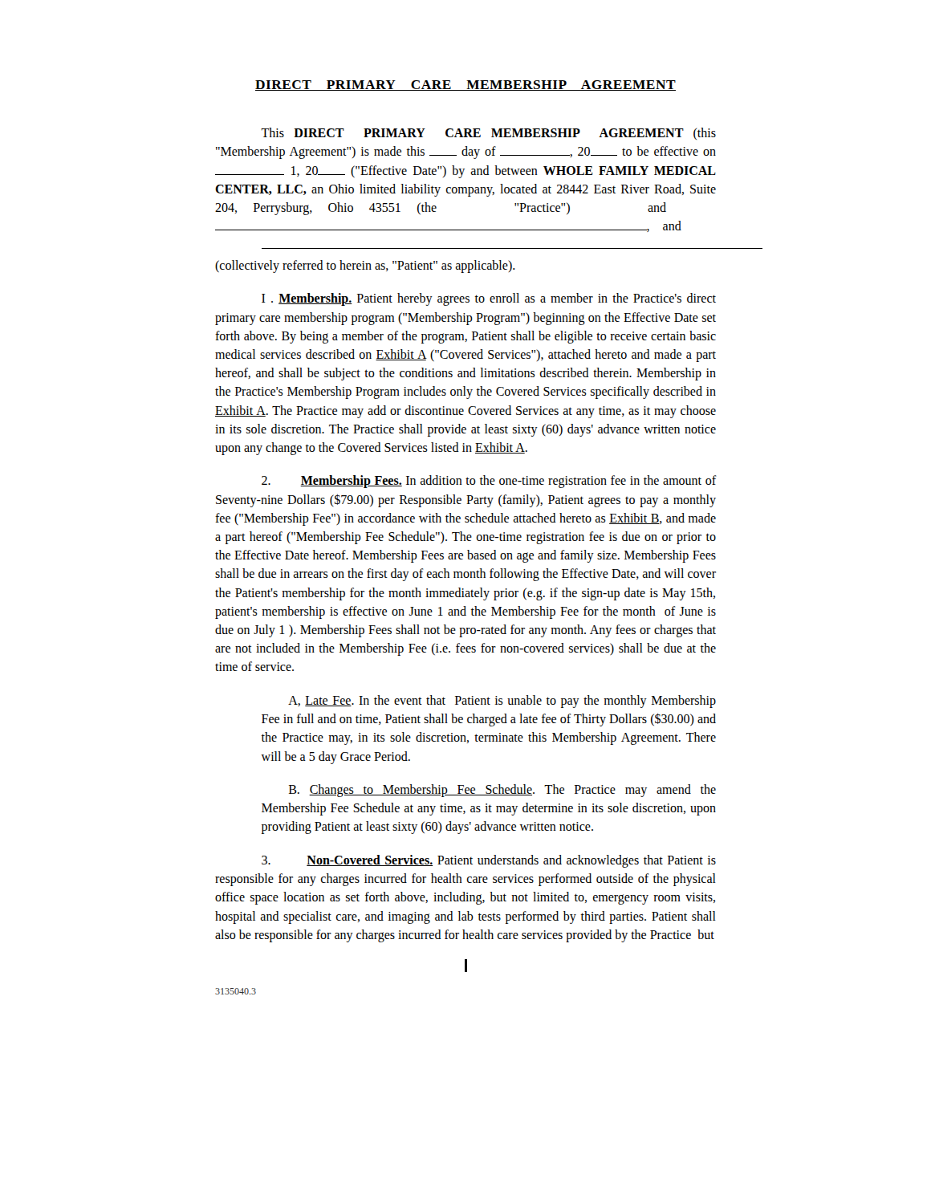DIRECT PRIMARY CARE MEMBERSHIP AGREEMENT
This DIRECT PRIMARY CARE MEMBERSHIP AGREEMENT (this "Membership Agreement") is made this day of , 20 to be effective on 1, 20 ("Effective Date") by and between WHOLE FAMILY MEDICAL CENTER, LLC, an Ohio limited liability company, located at 28442 East River Road, Suite 204, Perrysburg, Ohio 43551 (the "Practice") and , and (collectively referred to herein as, "Patient" as applicable).
I . Membership. Patient hereby agrees to enroll as a member in the Practice's direct primary care membership program ("Membership Program") beginning on the Effective Date set forth above. By being a member of the program, Patient shall be eligible to receive certain basic medical services described on Exhibit A ("Covered Services"), attached hereto and made a part hereof, and shall be subject to the conditions and limitations described therein. Membership in the Practice's Membership Program includes only the Covered Services specifically described in Exhibit A. The Practice may add or discontinue Covered Services at any time, as it may choose in its sole discretion. The Practice shall provide at least sixty (60) days' advance written notice upon any change to the Covered Services listed in Exhibit A.
2. Membership Fees. In addition to the one-time registration fee in the amount of Seventy-nine Dollars ($79.00) per Responsible Party (family), Patient agrees to pay a monthly fee ("Membership Fee") in accordance with the schedule attached hereto as Exhibit B, and made a part hereof ("Membership Fee Schedule"). The one-time registration fee is due on or prior to the Effective Date hereof. Membership Fees are based on age and family size. Membership Fees shall be due in arrears on the first day of each month following the Effective Date, and will cover the Patient's membership for the month immediately prior (e.g. if the sign-up date is May 15th, patient's membership is effective on June 1 and the Membership Fee for the month of June is due on July 1 ). Membership Fees shall not be pro-rated for any month. Any fees or charges that are not included in the Membership Fee (i.e. fees for non-covered services) shall be due at the time of service.
A, Late Fee. In the event that Patient is unable to pay the monthly Membership Fee in full and on time, Patient shall be charged a late fee of Thirty Dollars ($30.00) and the Practice may, in its sole discretion, terminate this Membership Agreement. There will be a 5 day Grace Period.
B. Changes to Membership Fee Schedule. The Practice may amend the Membership Fee Schedule at any time, as it may determine in its sole discretion, upon providing Patient at least sixty (60) days' advance written notice.
3. Non-Covered Services. Patient understands and acknowledges that Patient is responsible for any charges incurred for health care services performed outside of the physical office space location as set forth above, including, but not limited to, emergency room visits, hospital and specialist care, and imaging and lab tests performed by third parties. Patient shall also be responsible for any charges incurred for health care services provided by the Practice but
3135040.3